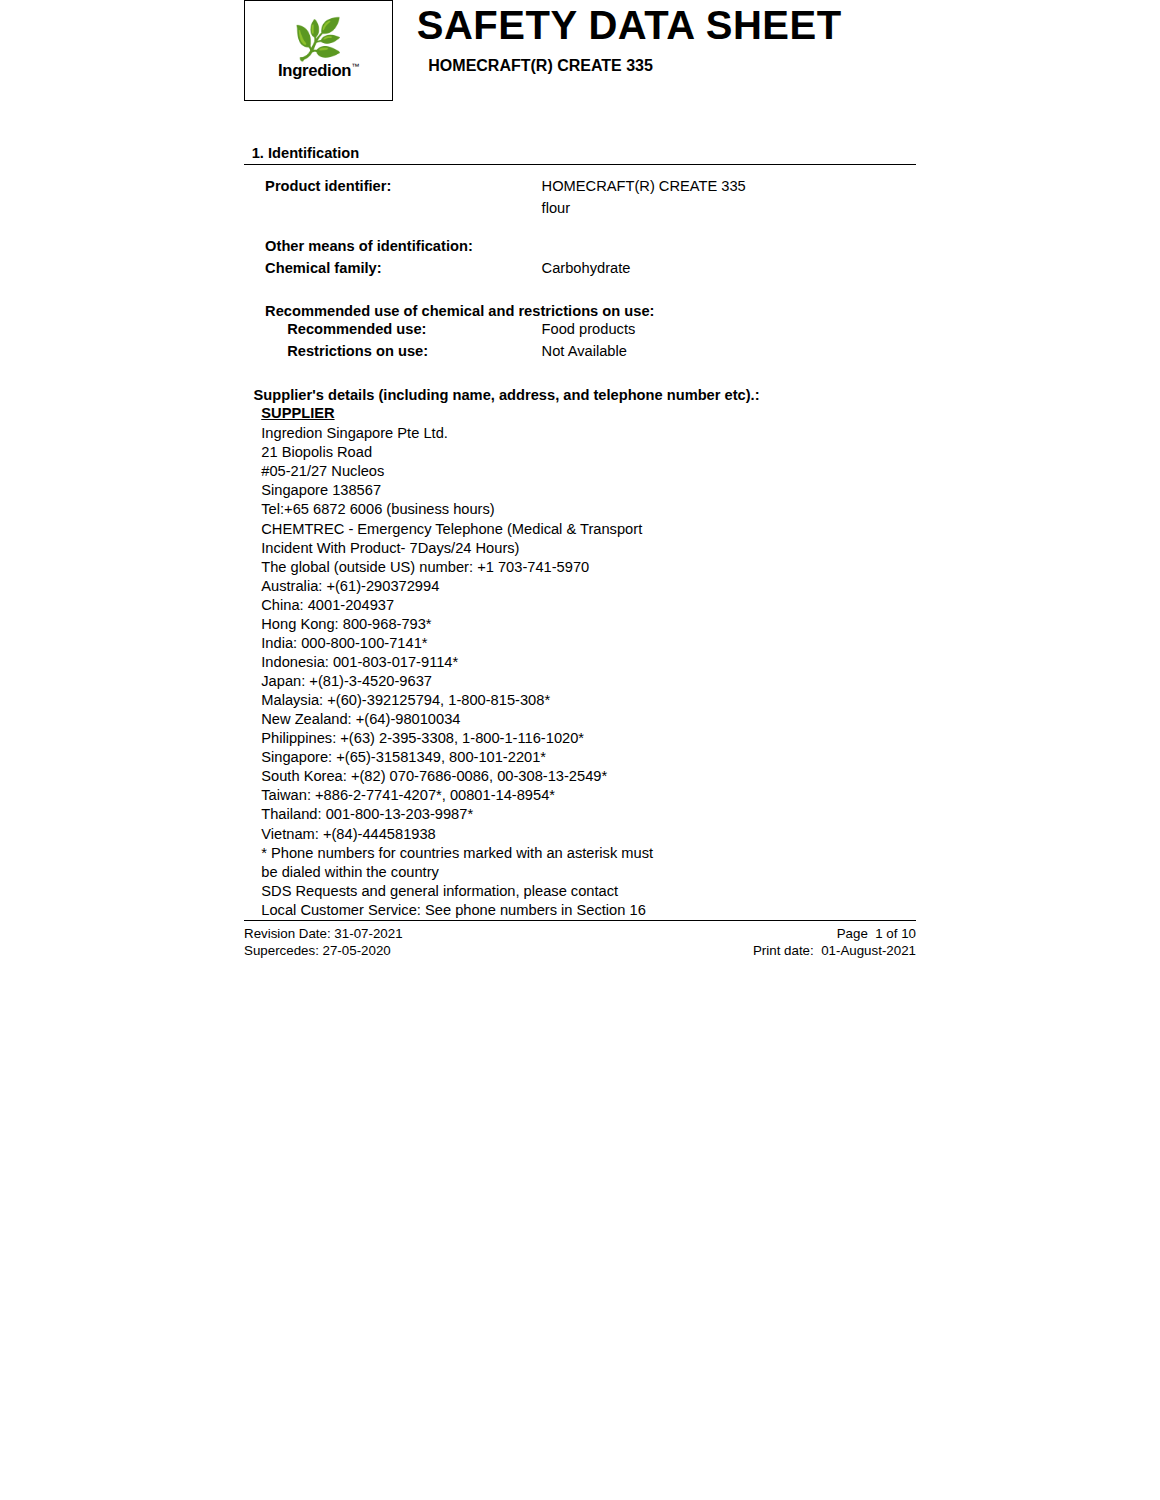🌿
Ingredion™
SAFETY DATA SHEET
HOMECRAFT(R) CREATE 335
1. Identification
Product identifier:
HOMECRAFT(R) CREATE 335
flour
Other means of identification:
Chemical family:
Carbohydrate
Recommended use of chemical and restrictions on use:
Recommended use:
Food products
Restrictions on use:
Not Available
Supplier's details (including name, address, and telephone number etc).:
SUPPLIER
Ingredion Singapore Pte Ltd.
21 Biopolis Road
#05-21/27 Nucleos
Singapore 138567
Tel:+65 6872 6006 (business hours)
CHEMTREC - Emergency Telephone (Medical & Transport Incident With Product- 7Days/24 Hours)
The global (outside US) number: +1 703-741-5970
Australia: +(61)-290372994
China: 4001-204937
Hong Kong: 800-968-793*
India: 000-800-100-7141*
Indonesia: 001-803-017-9114*
Japan: +(81)-3-4520-9637
Malaysia: +(60)-392125794, 1-800-815-308*
New Zealand: +(64)-98010034
Philippines: +(63) 2-395-3308, 1-800-1-116-1020*
Singapore: +(65)-31581349, 800-101-2201*
South Korea: +(82) 070-7686-0086, 00-308-13-2549*
Taiwan: +886-2-7741-4207*, 00801-14-8954*
Thailand: 001-800-13-203-9987*
Vietnam: +(84)-444581938
* Phone numbers for countries marked with an asterisk must be dialed within the country
SDS Requests and general information, please contact Local Customer Service: See phone numbers in Section 16
Revision Date: 31-07-2021
Supercedes: 27-05-2020
Page 1 of 10
Print date: 01-August-2021